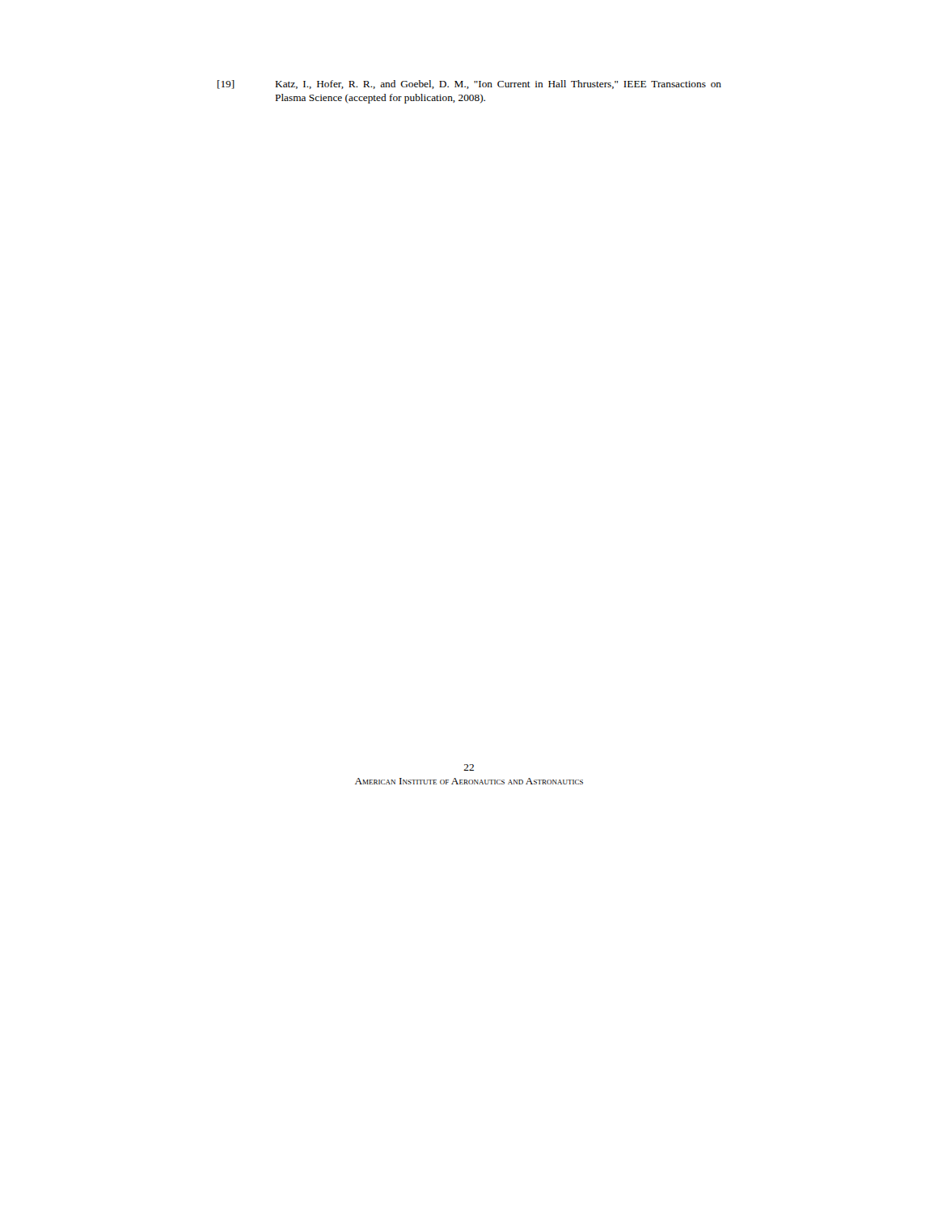[19]
Katz, I., Hofer, R. R., and Goebel, D. M., "Ion Current in Hall Thrusters," IEEE Transactions on Plasma Science (accepted for publication, 2008).
22 American Institute of Aeronautics and Astronautics